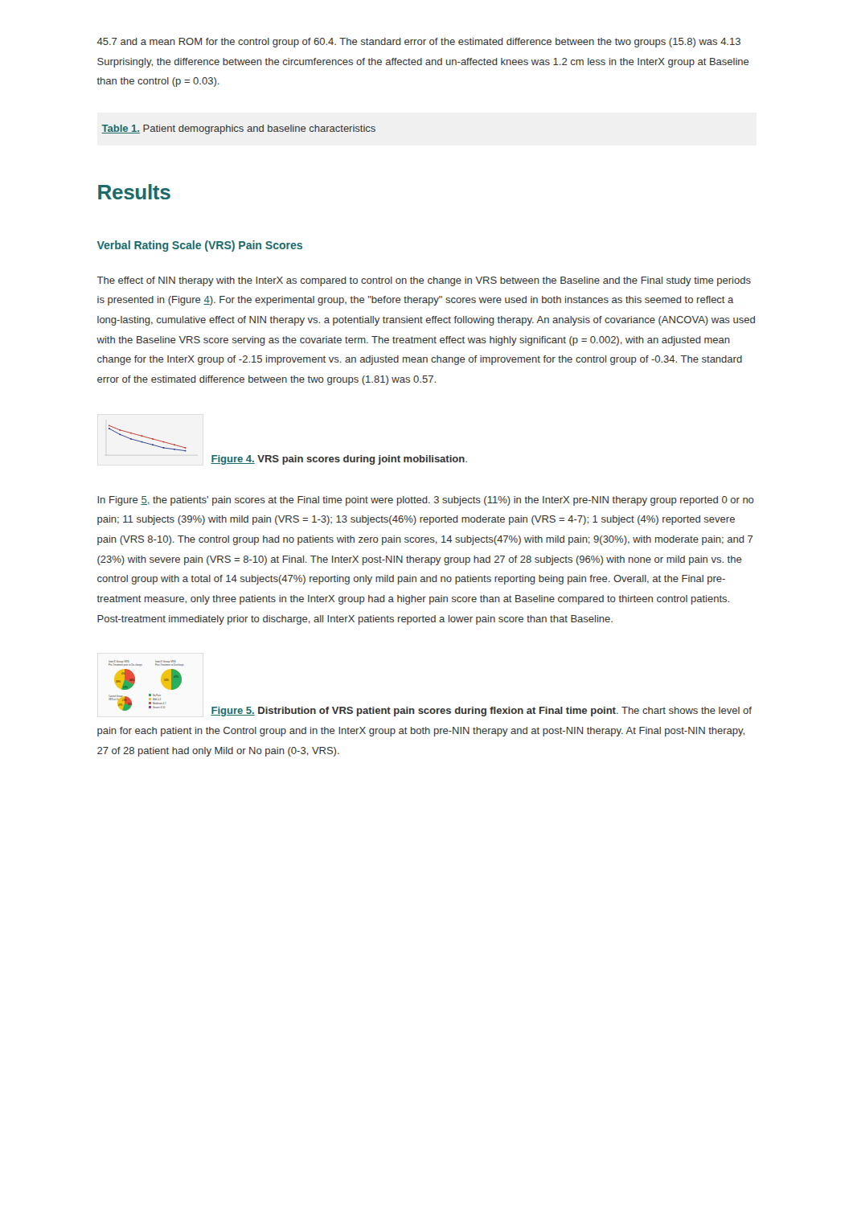45.7 and a mean ROM for the control group of 60.4. The standard error of the estimated difference between the two groups (15.8) was 4.13 Surprisingly, the difference between the circumferences of the affected and un-affected knees was 1.2 cm less in the InterX group at Baseline than the control (p = 0.03).
Table 1. Patient demographics and baseline characteristics
Results
Verbal Rating Scale (VRS) Pain Scores
The effect of NIN therapy with the InterX as compared to control on the change in VRS between the Baseline and the Final study time periods is presented in (Figure 4). For the experimental group, the "before therapy" scores were used in both instances as this seemed to reflect a long-lasting, cumulative effect of NIN therapy vs. a potentially transient effect following therapy. An analysis of covariance (ANCOVA) was used with the Baseline VRS score serving as the covariate term. The treatment effect was highly significant (p = 0.002), with an adjusted mean change for the InterX group of -2.15 improvement vs. an adjusted mean change of improvement for the control group of -0.34. The standard error of the estimated difference between the two groups (1.81) was 0.57.
Figure 4. VRS pain scores during joint mobilisation.
In Figure 5, the patients' pain scores at the Final time point were plotted. 3 subjects (11%) in the InterX pre-NIN therapy group reported 0 or no pain; 11 subjects (39%) with mild pain (VRS = 1-3); 13 subjects(46%) reported moderate pain (VRS = 4-7); 1 subject (4%) reported severe pain (VRS 8-10). The control group had no patients with zero pain scores, 14 subjects(47%) with mild pain; 9(30%), with moderate pain; and 7 (23%) with severe pain (VRS = 8-10) at Final. The InterX post-NIN therapy group had 27 of 28 subjects (96%) with none or mild pain vs. the control group with a total of 14 subjects(47%) reporting only mild pain and no patients reporting being pain free. Overall, at the Final pre-treatment measure, only three patients in the InterX group had a higher pain score than at Baseline compared to thirteen control patients. Post-treatment immediately prior to discharge, all InterX patients reported a lower pain score than that Baseline.
InterX Group VRS Pre-Treatment prior to Dis-charge InterX Group VRS Post-Treatment at Discharge 4% 46% 39% 11% 47% 53% Control Group VRS at Discharge 23% 30% 47% No Pain Mild 0-3 Moderate 4-7 Severe 8-10
Figure 5. Distribution of VRS patient pain scores during flexion at Final time point. The chart shows the level of pain for each patient in the Control group and in the InterX group at both pre-NIN therapy and at post-NIN therapy. At Final post-NIN therapy, 27 of 28 patient had only Mild or No pain (0-3, VRS).